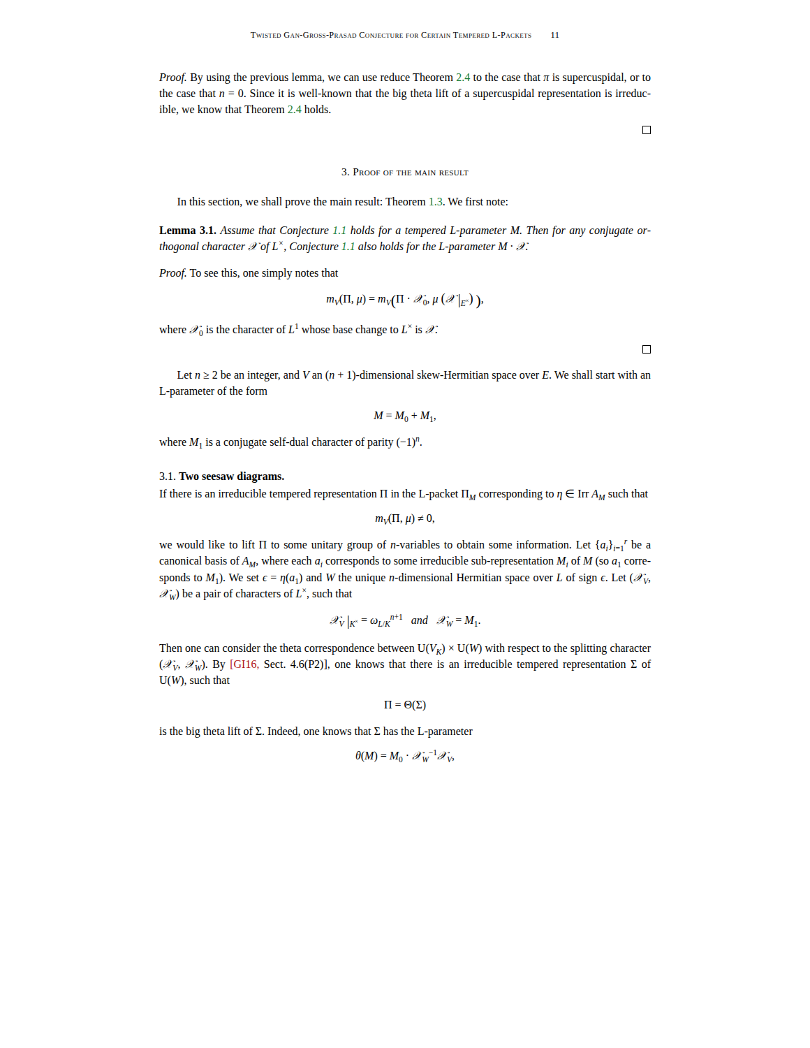Twisted Gan-Gross-Prasad Conjecture for Certain Tempered L-Packets 11
Proof. By using the previous lemma, we can use reduce Theorem 2.4 to the case that π is supercuspidal, or to the case that n = 0. Since it is well-known that the big theta lift of a supercuspidal representation is irreducible, we know that Theorem 2.4 holds.
3. Proof of the main result
In this section, we shall prove the main result: Theorem 1.3. We first note:
Lemma 3.1. Assume that Conjecture 1.1 holds for a tempered L-parameter M. Then for any conjugate orthogonal character 𝒳 of L×, Conjecture 1.1 also holds for the L-parameter M · 𝒳.
Proof. To see this, one simply notes that
mV(Π, μ) = mV(Π · 𝒳0, μ (𝒳 |E×) ),
where 𝒳0 is the character of L1 whose base change to L× is 𝒳.
Let n ≥ 2 be an integer, and V an (n + 1)-dimensional skew-Hermitian space over E. We shall start with an L-parameter of the form
M = M0 + M1,
where M1 is a conjugate self-dual character of parity (−1)n.
3.1. Two seesaw diagrams.
If there is an irreducible tempered representation Π in the L-packet ΠM corresponding to η ∈ Irr AM such that
mV(Π, μ) ≠ 0,
we would like to lift Π to some unitary group of n-variables to obtain some information. Let {ai}i=1r be a canonical basis of AM, where each ai corresponds to some irreducible sub-representation Mi of M (so a1 corresponds to M1). We set ϵ = η(a1) and W the unique n-dimensional Hermitian space over L of sign ϵ. Let (𝒳V, 𝒳W) be a pair of characters of L×, such that
𝒳V |K× = ωL/Kn+1 and 𝒳W = M1.
Then one can consider the theta correspondence between U(VK) × U(W) with respect to the splitting character (𝒳V, 𝒳W). By [GI16, Sect. 4.6(P2)], one knows that there is an irreducible tempered representation Σ of U(W), such that
Π = Θ(Σ)
is the big theta lift of Σ. Indeed, one knows that Σ has the L-parameter
θ(M) = M0 · 𝒳W−1𝒳V,